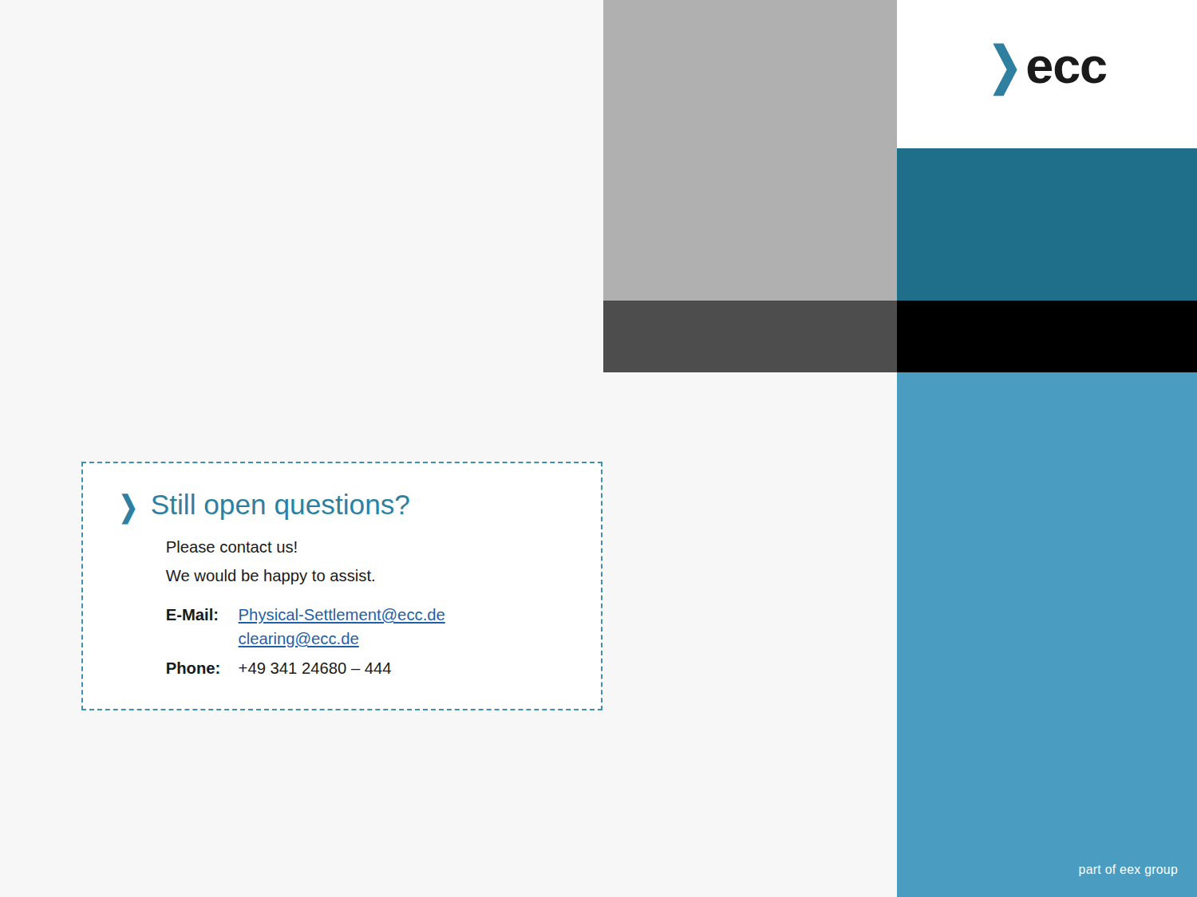❯ecc
❯Still open questions?
Please contact us!
We would be happy to assist.
| E-Mail: | Physical-Settlement@ecc.de |
| | clearing@ecc.de |
| Phone: | +49 341 24680 – 444 |
part of eex group